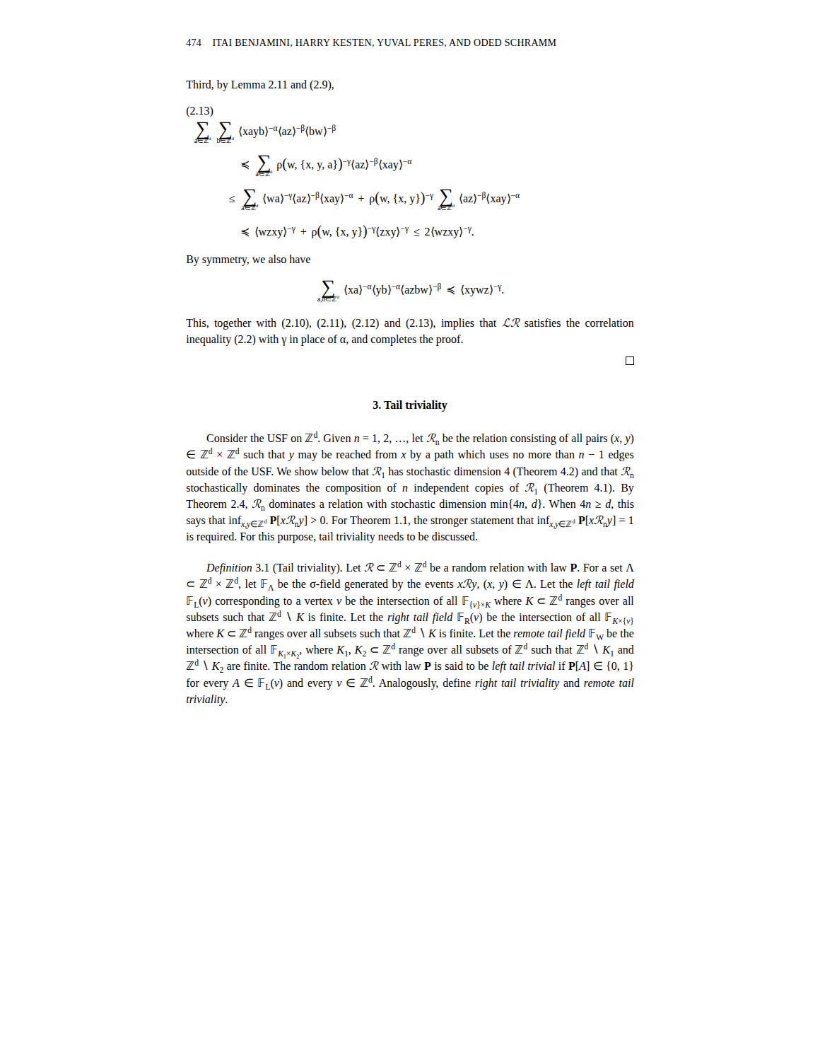474 ITAI BENJAMINI, HARRY KESTEN, YUVAL PERES, AND ODED SCHRAMM
Third, by Lemma 2.11 and (2.9),
(2.13) ∑a∈ℤd ∑b∈ℤd ⟨xayb⟩−α⟨az⟩−β⟨bw⟩−β
≼ ∑a∈ℤd ρ(w, {x, y, a})−γ⟨az⟩−β⟨xay⟩−α
≤ ∑a∈ℤd ⟨wa⟩−γ⟨az⟩−β⟨xay⟩−α + ρ(w, {x, y})−γ ∑a∈ℤd ⟨az⟩−β⟨xay⟩−α
≼ ⟨wzxy⟩−γ + ρ(w, {x, y})−γ⟨zxy⟩−γ ≤ 2⟨wzxy⟩−γ.
By symmetry, we also have
∑a,b∈ℤd ⟨xa⟩−α⟨yb⟩−α⟨azbw⟩−β ≼ ⟨xywz⟩−γ.
This, together with (2.10), (2.11), (2.12) and (2.13), implies that ℒℛ satisfies the correlation inequality (2.2) with γ in place of α, and completes the proof.
3. Tail triviality
Consider the USF on ℤd. Given n = 1, 2, …, let ℛn be the relation consisting of all pairs (x, y) ∈ ℤd × ℤd such that y may be reached from x by a path which uses no more than n − 1 edges outside of the USF. We show below that ℛ1 has stochastic dimension 4 (Theorem 4.2) and that ℛn stochastically dominates the composition of n independent copies of ℛ1 (Theorem 4.1). By Theorem 2.4, ℛn dominates a relation with stochastic dimension min{4n, d}. When 4n ≥ d, this says that infx,y∈ℤd P[xℛny] > 0. For Theorem 1.1, the stronger statement that infx,y∈ℤd P[xℛny] = 1 is required. For this purpose, tail triviality needs to be discussed.
Definition 3.1 (Tail triviality). Let ℛ ⊂ ℤd × ℤd be a random relation with law P. For a set Λ ⊂ ℤd × ℤd, let 𝔽Λ be the σ-field generated by the events xℛy, (x, y) ∈ Λ. Let the left tail field 𝔽L(v) corresponding to a vertex v be the intersection of all 𝔽{v}×K where K ⊂ ℤd ranges over all subsets such that ℤd ∖ K is finite. Let the right tail field 𝔽R(v) be the intersection of all 𝔽K×{v} where K ⊂ ℤd ranges over all subsets such that ℤd ∖ K is finite. Let the remote tail field 𝔽W be the intersection of all 𝔽K1×K2, where K1, K2 ⊂ ℤd range over all subsets of ℤd such that ℤd ∖ K1 and ℤd ∖ K2 are finite. The random relation ℛ with law P is said to be left tail trivial if P[A] ∈ {0, 1} for every A ∈ 𝔽L(v) and every v ∈ ℤd. Analogously, define right tail triviality and remote tail triviality.